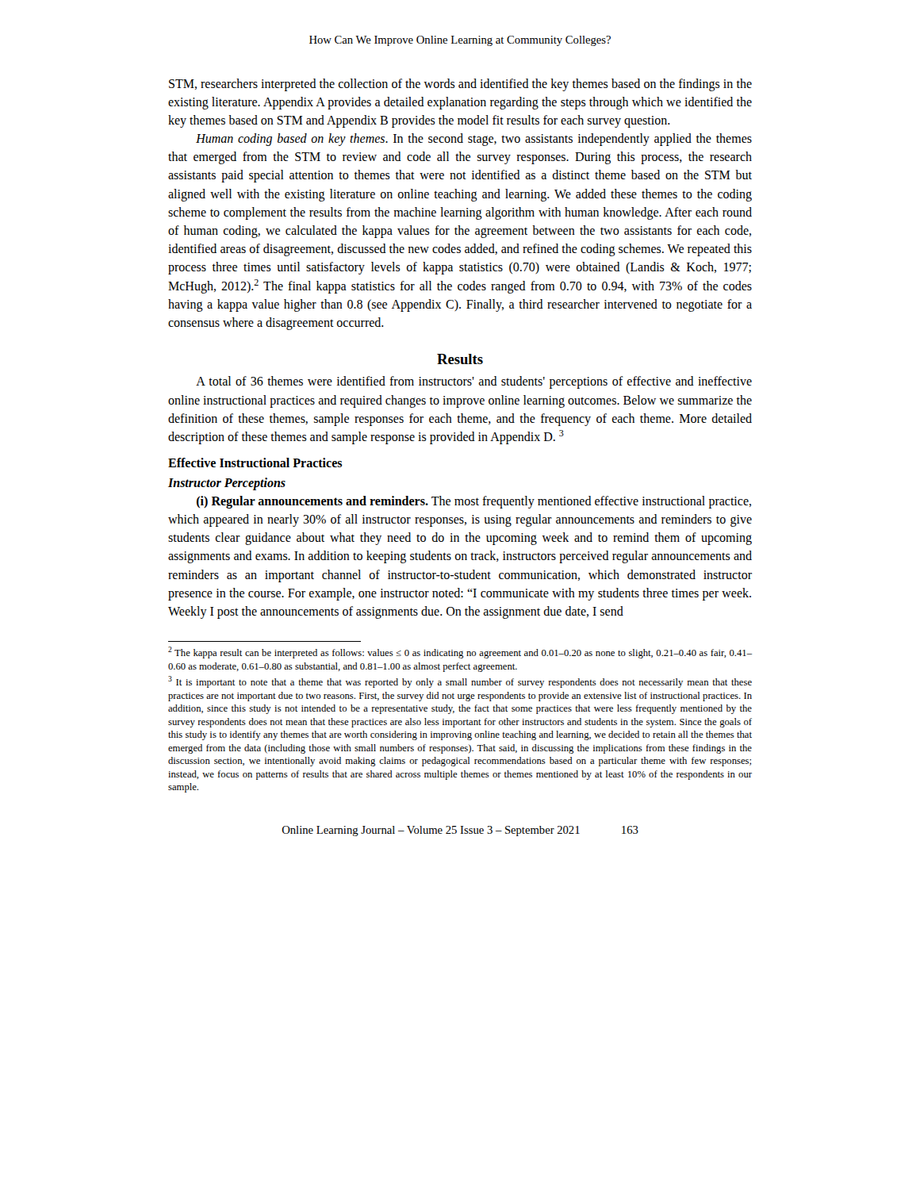How Can We Improve Online Learning at Community Colleges?
STM, researchers interpreted the collection of the words and identified the key themes based on the findings in the existing literature. Appendix A provides a detailed explanation regarding the steps through which we identified the key themes based on STM and Appendix B provides the model fit results for each survey question.
Human coding based on key themes. In the second stage, two assistants independently applied the themes that emerged from the STM to review and code all the survey responses. During this process, the research assistants paid special attention to themes that were not identified as a distinct theme based on the STM but aligned well with the existing literature on online teaching and learning. We added these themes to the coding scheme to complement the results from the machine learning algorithm with human knowledge. After each round of human coding, we calculated the kappa values for the agreement between the two assistants for each code, identified areas of disagreement, discussed the new codes added, and refined the coding schemes. We repeated this process three times until satisfactory levels of kappa statistics (0.70) were obtained (Landis & Koch, 1977; McHugh, 2012).2 The final kappa statistics for all the codes ranged from 0.70 to 0.94, with 73% of the codes having a kappa value higher than 0.8 (see Appendix C). Finally, a third researcher intervened to negotiate for a consensus where a disagreement occurred.
Results
A total of 36 themes were identified from instructors' and students' perceptions of effective and ineffective online instructional practices and required changes to improve online learning outcomes. Below we summarize the definition of these themes, sample responses for each theme, and the frequency of each theme. More detailed description of these themes and sample response is provided in Appendix D. 3
Effective Instructional Practices
Instructor Perceptions
(i) Regular announcements and reminders. The most frequently mentioned effective instructional practice, which appeared in nearly 30% of all instructor responses, is using regular announcements and reminders to give students clear guidance about what they need to do in the upcoming week and to remind them of upcoming assignments and exams. In addition to keeping students on track, instructors perceived regular announcements and reminders as an important channel of instructor-to-student communication, which demonstrated instructor presence in the course. For example, one instructor noted: “I communicate with my students three times per week. Weekly I post the announcements of assignments due. On the assignment due date, I send
2 The kappa result can be interpreted as follows: values ≤ 0 as indicating no agreement and 0.01–0.20 as none to slight, 0.21–0.40 as fair, 0.41– 0.60 as moderate, 0.61–0.80 as substantial, and 0.81–1.00 as almost perfect agreement.
3 It is important to note that a theme that was reported by only a small number of survey respondents does not necessarily mean that these practices are not important due to two reasons. First, the survey did not urge respondents to provide an extensive list of instructional practices. In addition, since this study is not intended to be a representative study, the fact that some practices that were less frequently mentioned by the survey respondents does not mean that these practices are also less important for other instructors and students in the system. Since the goals of this study is to identify any themes that are worth considering in improving online teaching and learning, we decided to retain all the themes that emerged from the data (including those with small numbers of responses). That said, in discussing the implications from these findings in the discussion section, we intentionally avoid making claims or pedagogical recommendations based on a particular theme with few responses; instead, we focus on patterns of results that are shared across multiple themes or themes mentioned by at least 10% of the respondents in our sample.
Online Learning Journal – Volume 25 Issue 3 – September 2021163